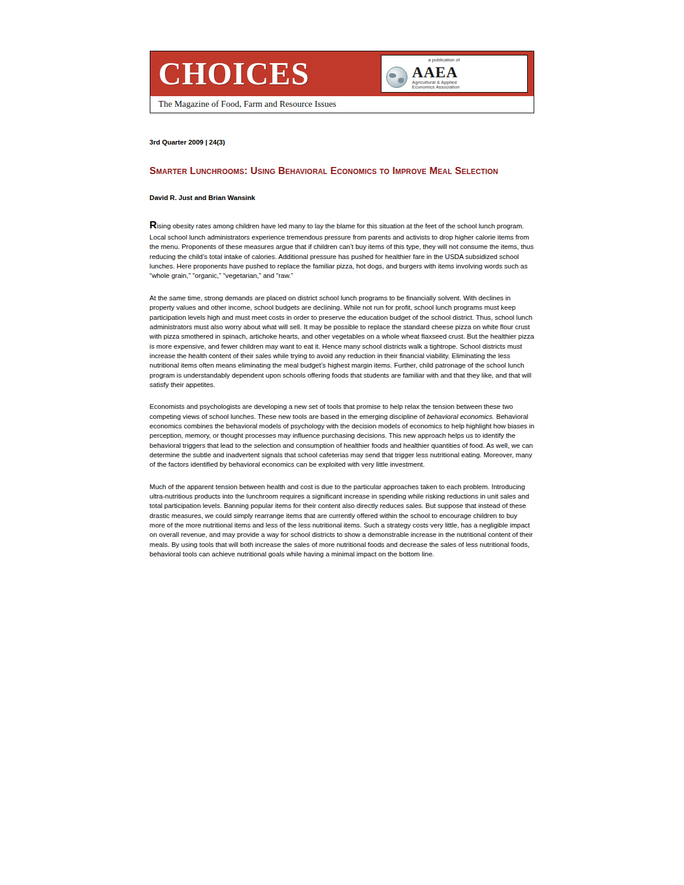CHOICES
a publication of
AAEA
Agricultural & Applied
Economics Association
The Magazine of Food, Farm and Resource Issues
3rd Quarter 2009 | 24(3)
Smarter Lunchrooms: Using Behavioral Economics to Improve Meal Selection
David R. Just and Brian Wansink
Rising obesity rates among children have led many to lay the blame for this situation at the feet of the school lunch program. Local school lunch administrators experience tremendous pressure from parents and activists to drop higher calorie items from the menu. Proponents of these measures argue that if children can’t buy items of this type, they will not consume the items, thus reducing the child’s total intake of calories. Additional pressure has pushed for healthier fare in the USDA subsidized school lunches. Here proponents have pushed to replace the familiar pizza, hot dogs, and burgers with items involving words such as “whole grain,” “organic,” “vegetarian,” and “raw.”
At the same time, strong demands are placed on district school lunch programs to be financially solvent. With declines in property values and other income, school budgets are declining. While not run for profit, school lunch programs must keep participation levels high and must meet costs in order to preserve the education budget of the school district. Thus, school lunch administrators must also worry about what will sell. It may be possible to replace the standard cheese pizza on white flour crust with pizza smothered in spinach, artichoke hearts, and other vegetables on a whole wheat flaxseed crust. But the healthier pizza is more expensive, and fewer children may want to eat it. Hence many school districts walk a tightrope. School districts must increase the health content of their sales while trying to avoid any reduction in their financial viability. Eliminating the less nutritional items often means eliminating the meal budget’s highest margin items. Further, child patronage of the school lunch program is understandably dependent upon schools offering foods that students are familiar with and that they like, and that will satisfy their appetites.
Economists and psychologists are developing a new set of tools that promise to help relax the tension between these two competing views of school lunches. These new tools are based in the emerging discipline of behavioral economics. Behavioral economics combines the behavioral models of psychology with the decision models of economics to help highlight how biases in perception, memory, or thought processes may influence purchasing decisions. This new approach helps us to identify the behavioral triggers that lead to the selection and consumption of healthier foods and healthier quantities of food. As well, we can determine the subtle and inadvertent signals that school cafeterias may send that trigger less nutritional eating. Moreover, many of the factors identified by behavioral economics can be exploited with very little investment.
Much of the apparent tension between health and cost is due to the particular approaches taken to each problem. Introducing ultra-nutritious products into the lunchroom requires a significant increase in spending while risking reductions in unit sales and total participation levels. Banning popular items for their content also directly reduces sales. But suppose that instead of these drastic measures, we could simply rearrange items that are currently offered within the school to encourage children to buy more of the more nutritional items and less of the less nutritional items. Such a strategy costs very little, has a negligible impact on overall revenue, and may provide a way for school districts to show a demonstrable increase in the nutritional content of their meals. By using tools that will both increase the sales of more nutritional foods and decrease the sales of less nutritional foods, behavioral tools can achieve nutritional goals while having a minimal impact on the bottom line.